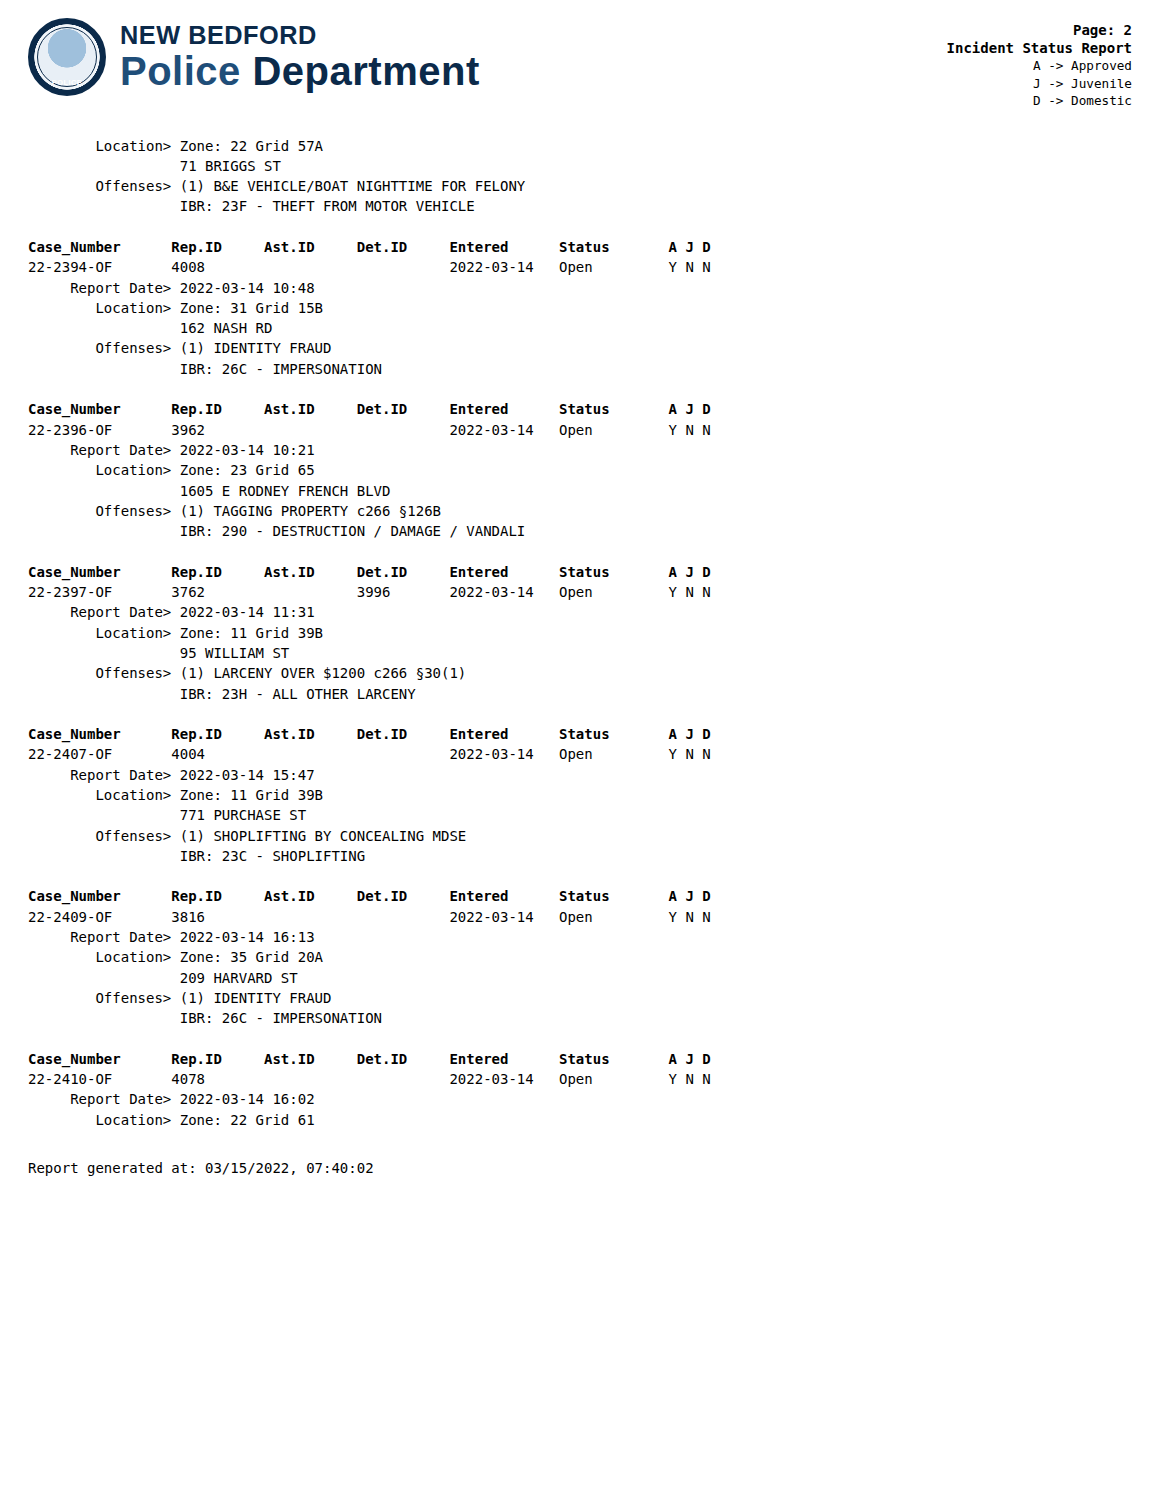NEW BEDFORD
Police Department
Page: 2 Incident Status Report A -> Approved J -> Juvenile D -> Domestic
        Location> Zone: 22 Grid 57A
                  71 BRIGGS ST
        Offenses> (1) B&E VEHICLE/BOAT NIGHTTIME FOR FELONY
                  IBR: 23F - THEFT FROM MOTOR VEHICLE

Case_Number      Rep.ID     Ast.ID     Det.ID     Entered      Status       A J D
22-2394-OF       4008                             2022-03-14   Open         Y N N
     Report Date> 2022-03-14 10:48
        Location> Zone: 31 Grid 15B
                  162 NASH RD
        Offenses> (1) IDENTITY FRAUD
                  IBR: 26C - IMPERSONATION

Case_Number      Rep.ID     Ast.ID     Det.ID     Entered      Status       A J D
22-2396-OF       3962                             2022-03-14   Open         Y N N
     Report Date> 2022-03-14 10:21
        Location> Zone: 23 Grid 65
                  1605 E RODNEY FRENCH BLVD
        Offenses> (1) TAGGING PROPERTY c266 §126B
                  IBR: 290 - DESTRUCTION / DAMAGE / VANDALI

Case_Number      Rep.ID     Ast.ID     Det.ID     Entered      Status       A J D
22-2397-OF       3762                  3996       2022-03-14   Open         Y N N
     Report Date> 2022-03-14 11:31
        Location> Zone: 11 Grid 39B
                  95 WILLIAM ST
        Offenses> (1) LARCENY OVER $1200 c266 §30(1)
                  IBR: 23H - ALL OTHER LARCENY

Case_Number      Rep.ID     Ast.ID     Det.ID     Entered      Status       A J D
22-2407-OF       4004                             2022-03-14   Open         Y N N
     Report Date> 2022-03-14 15:47
        Location> Zone: 11 Grid 39B
                  771 PURCHASE ST
        Offenses> (1) SHOPLIFTING BY CONCEALING MDSE
                  IBR: 23C - SHOPLIFTING

Case_Number      Rep.ID     Ast.ID     Det.ID     Entered      Status       A J D
22-2409-OF       3816                             2022-03-14   Open         Y N N
     Report Date> 2022-03-14 16:13
        Location> Zone: 35 Grid 20A
                  209 HARVARD ST
        Offenses> (1) IDENTITY FRAUD
                  IBR: 26C - IMPERSONATION

Case_Number      Rep.ID     Ast.ID     Det.ID     Entered      Status       A J D
22-2410-OF       4078                             2022-03-14   Open         Y N N
     Report Date> 2022-03-14 16:02
        Location> Zone: 22 Grid 61
Report generated at: 03/15/2022, 07:40:02